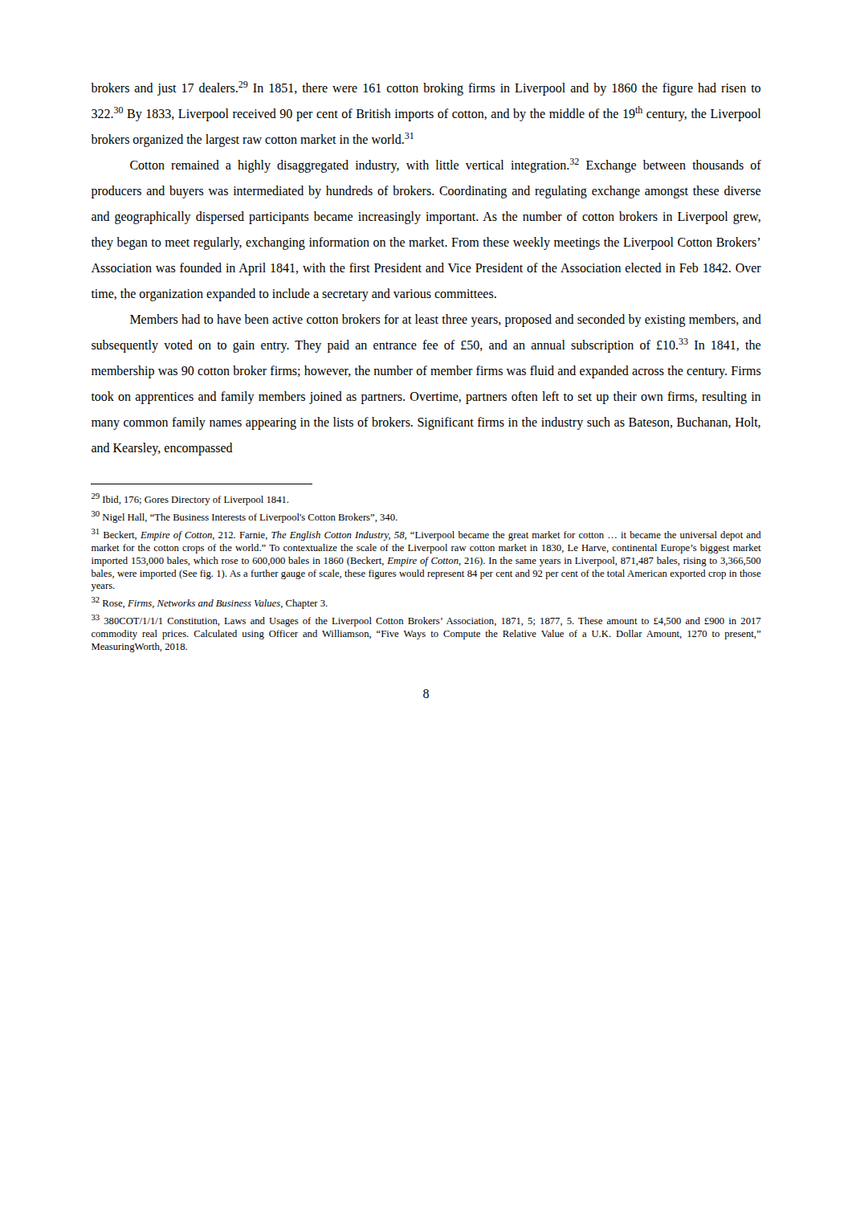brokers and just 17 dealers.29 In 1851, there were 161 cotton broking firms in Liverpool and by 1860 the figure had risen to 322.30 By 1833, Liverpool received 90 per cent of British imports of cotton, and by the middle of the 19th century, the Liverpool brokers organized the largest raw cotton market in the world.31
Cotton remained a highly disaggregated industry, with little vertical integration.32 Exchange between thousands of producers and buyers was intermediated by hundreds of brokers. Coordinating and regulating exchange amongst these diverse and geographically dispersed participants became increasingly important. As the number of cotton brokers in Liverpool grew, they began to meet regularly, exchanging information on the market. From these weekly meetings the Liverpool Cotton Brokers’ Association was founded in April 1841, with the first President and Vice President of the Association elected in Feb 1842. Over time, the organization expanded to include a secretary and various committees.
Members had to have been active cotton brokers for at least three years, proposed and seconded by existing members, and subsequently voted on to gain entry. They paid an entrance fee of £50, and an annual subscription of £10.33 In 1841, the membership was 90 cotton broker firms; however, the number of member firms was fluid and expanded across the century. Firms took on apprentices and family members joined as partners. Overtime, partners often left to set up their own firms, resulting in many common family names appearing in the lists of brokers. Significant firms in the industry such as Bateson, Buchanan, Holt, and Kearsley, encompassed
29 Ibid, 176; Gores Directory of Liverpool 1841.
30 Nigel Hall, “The Business Interests of Liverpool's Cotton Brokers”, 340.
31 Beckert, Empire of Cotton, 212. Farnie, The English Cotton Industry, 58, “Liverpool became the great market for cotton … it became the universal depot and market for the cotton crops of the world.” To contextualize the scale of the Liverpool raw cotton market in 1830, Le Harve, continental Europe’s biggest market imported 153,000 bales, which rose to 600,000 bales in 1860 (Beckert, Empire of Cotton, 216). In the same years in Liverpool, 871,487 bales, rising to 3,366,500 bales, were imported (See fig. 1). As a further gauge of scale, these figures would represent 84 per cent and 92 per cent of the total American exported crop in those years.
32 Rose, Firms, Networks and Business Values, Chapter 3.
33 380COT/1/1/1 Constitution, Laws and Usages of the Liverpool Cotton Brokers’ Association, 1871, 5; 1877, 5. These amount to £4,500 and £900 in 2017 commodity real prices. Calculated using Officer and Williamson, “Five Ways to Compute the Relative Value of a U.K. Dollar Amount, 1270 to present,” MeasuringWorth, 2018.
8